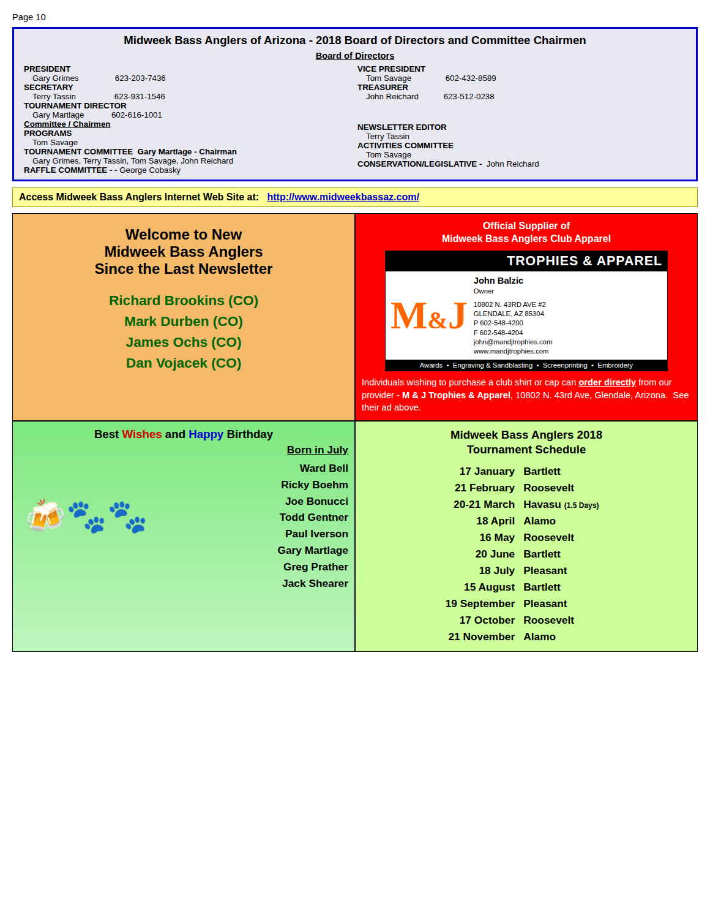Page 10
Midweek Bass Anglers of Arizona - 2018 Board of Directors and Committee Chairmen
Board of Directors
| PRESIDENT Gary Grimes 623-203-7436 SECRETARY Terry Tassin 623-931-1546 TOURNAMENT DIRECTOR Gary Martlage 602-616-1001 Committee / Chairmen PROGRAMS Tom Savage TOURNAMENT COMMITTEE Gary Martlage - Chairman Gary Grimes, Terry Tassin, Tom Savage, John Reichard RAFFLE COMMITTEE - - George Cobasky | VICE PRESIDENT Tom Savage 602-432-8589 TREASURER John Reichard 623-512-0238 NEWSLETTER EDITOR Terry Tassin ACTIVITIES COMMITTEE Tom Savage CONSERVATION/LEGISLATIVE - John Reichard |
Access Midweek Bass Anglers Internet Web Site at: http://www.midweekbassaz.com/
Welcome to New
Midweek Bass Anglers
Since the Last Newsletter
Richard Brookins (CO)
Mark Durben (CO)
James Ochs (CO)
Dan Vojacek (CO)
Official Supplier of
Midweek Bass Anglers Club Apparel
TROPHIES & APPAREL
M&J
John Balzic
Owner
10802 N. 43RD AVE #2
GLENDALE, AZ 85304
P 602-548-4200
F 602-548-4204
john@mandjtrophies.com
www.mandjtrophies.com
Awards • Engraving & Sandblasting • Screenprinting • Embroidery
Individuals wishing to purchase a club shirt or cap can order directly from our provider - M & J Trophies & Apparel, 10802 N. 43rd Ave, Glendale, Arizona. See their ad above.
Best Wishes and Happy Birthday
Born in July
Ward Bell
Ricky Boehm
Joe Bonucci
Todd Gentner
Paul Iverson
Gary Martlage
Greg Prather
Jack Shearer
🍻🐾🐾
Midweek Bass Anglers 2018
Tournament Schedule
| 17 January | Bartlett |
| 21 February | Roosevelt |
| 20-21 March | Havasu (1.5 Days) |
| 18 April | Alamo |
| 16 May | Roosevelt |
| 20 June | Bartlett |
| 18 July | Pleasant |
| 15 August | Bartlett |
| 19 September | Pleasant |
| 17 October | Roosevelt |
| 21 November | Alamo |